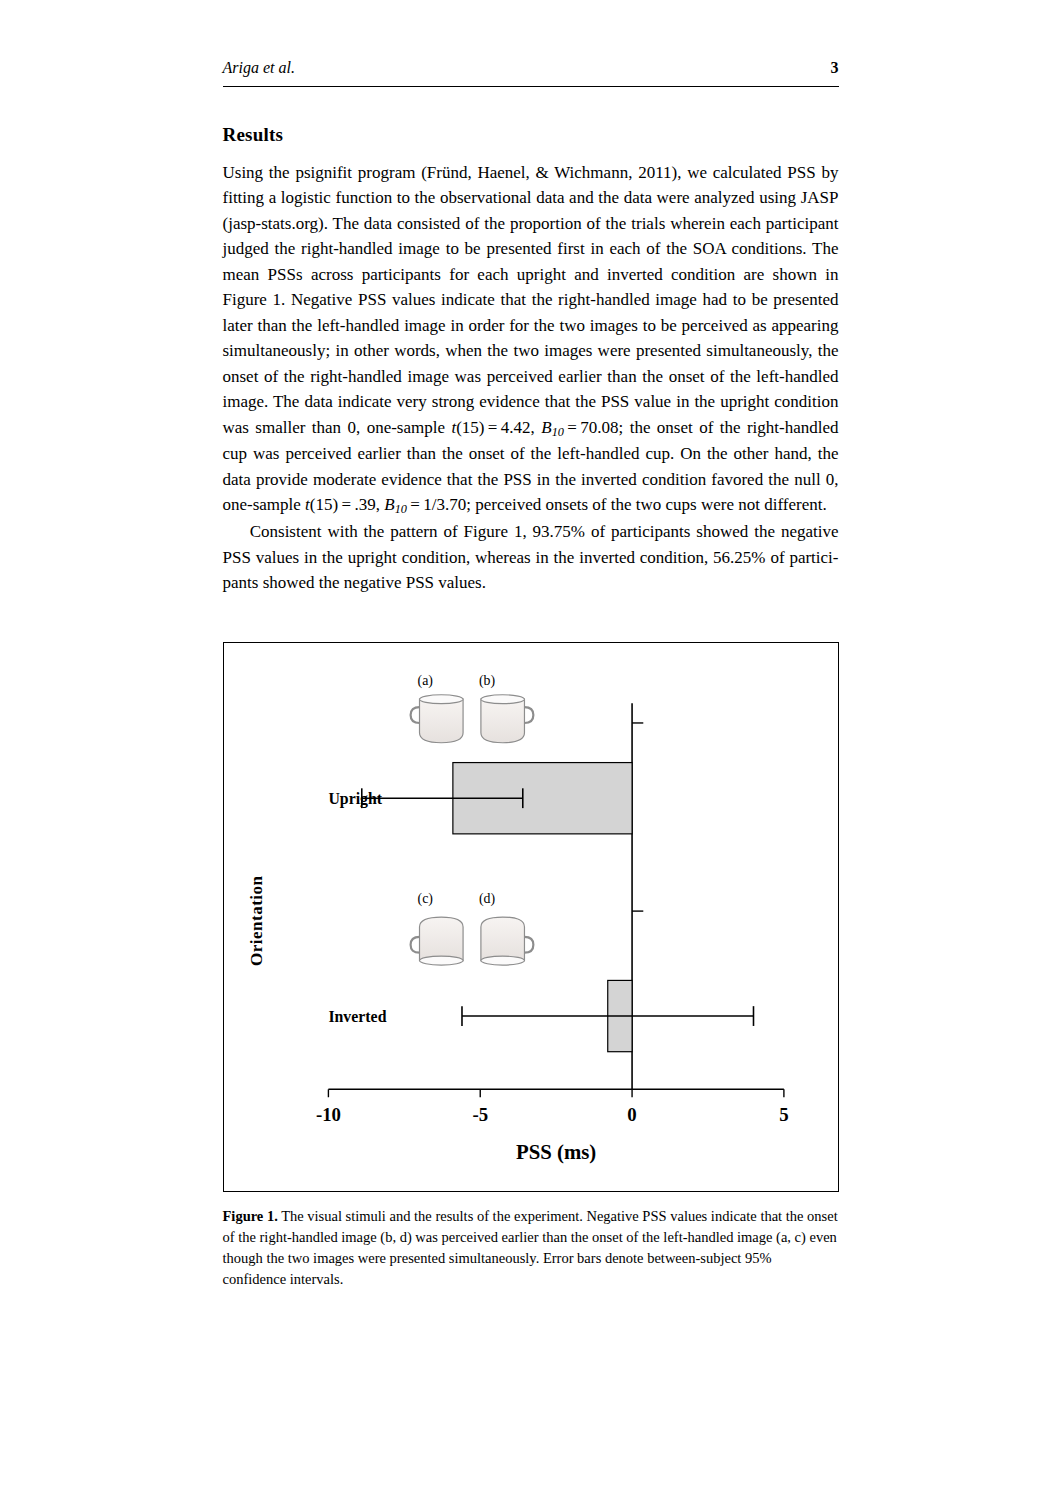Ariga et al. 3
Results
Using the psignifit program (Fründ, Haenel, & Wichmann, 2011), we calculated PSS by fitting a logistic function to the observational data and the data were analyzed using JASP (jasp-stats.org). The data consisted of the proportion of the trials wherein each participant judged the right-handled image to be presented first in each of the SOA conditions. The mean PSSs across participants for each upright and inverted condition are shown in Figure 1. Negative PSS values indicate that the right-handled image had to be presented later than the left-handled image in order for the two images to be perceived as appearing simultaneously; in other words, when the two images were presented simultaneously, the onset of the right-handled image was perceived earlier than the onset of the left-handled image. The data indicate very strong evidence that the PSS value in the upright condition was smaller than 0, one-sample t(15) = 4.42, B10 = 70.08; the onset of the right-handled cup was perceived earlier than the onset of the left-handled cup. On the other hand, the data provide moderate evidence that the PSS in the inverted condition favored the null 0, one-sample t(15) = .39, B10 = 1/3.70; perceived onsets of the two cups were not different.
Consistent with the pattern of Figure 1, 93.75% of participants showed the negative PSS values in the upright condition, whereas in the inverted condition, 56.25% of participants showed the negative PSS values.
Orientation
(a) (b) (c) (d) Upright Inverted -10 -5 0 5 PSS (ms)
Figure 1. The visual stimuli and the results of the experiment. Negative PSS values indicate that the onset of the right-handled image (b, d) was perceived earlier than the onset of the left-handled image (a, c) even though the two images were presented simultaneously. Error bars denote between-subject 95% confidence intervals.